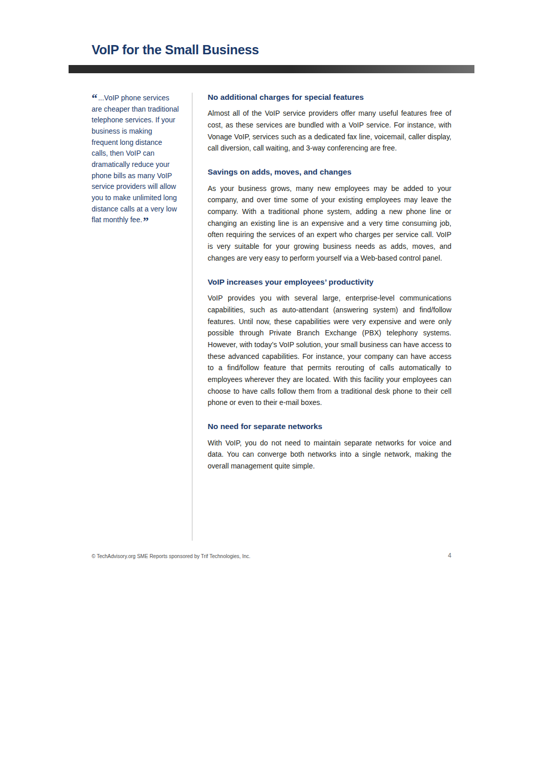VoIP for the Small Business
“...VoIP phone services are cheaper than traditional telephone services. If your business is making frequent long distance calls, then VoIP can dramatically reduce your phone bills as many VoIP service providers will allow you to make unlimited long distance calls at a very low flat monthly fee.”
No additional charges for special features
Almost all of the VoIP service providers offer many useful features free of cost, as these services are bundled with a VoIP service. For instance, with Vonage VoIP, services such as a dedicated fax line, voicemail, caller display, call diversion, call waiting, and 3-way conferencing are free.
Savings on adds, moves, and changes
As your business grows, many new employees may be added to your company, and over time some of your existing employees may leave the company. With a traditional phone system, adding a new phone line or changing an existing line is an expensive and a very time consuming job, often requiring the services of an expert who charges per service call. VoIP is very suitable for your growing business needs as adds, moves, and changes are very easy to perform yourself via a Web-based control panel.
VoIP increases your employees’ productivity
VoIP provides you with several large, enterprise-level communications capabilities, such as auto-attendant (answering system) and find/follow features. Until now, these capabilities were very expensive and were only possible through Private Branch Exchange (PBX) telephony systems. However, with today’s VoIP solution, your small business can have access to these advanced capabilities. For instance, your company can have access to a find/follow feature that permits rerouting of calls automatically to employees wherever they are located. With this facility your employees can choose to have calls follow them from a traditional desk phone to their cell phone or even to their e-mail boxes.
No need for separate networks
With VoIP, you do not need to maintain separate networks for voice and data. You can converge both networks into a single network, making the overall management quite simple.
© TechAdvisory.org SME Reports sponsored by Trif Technologies, Inc.
4